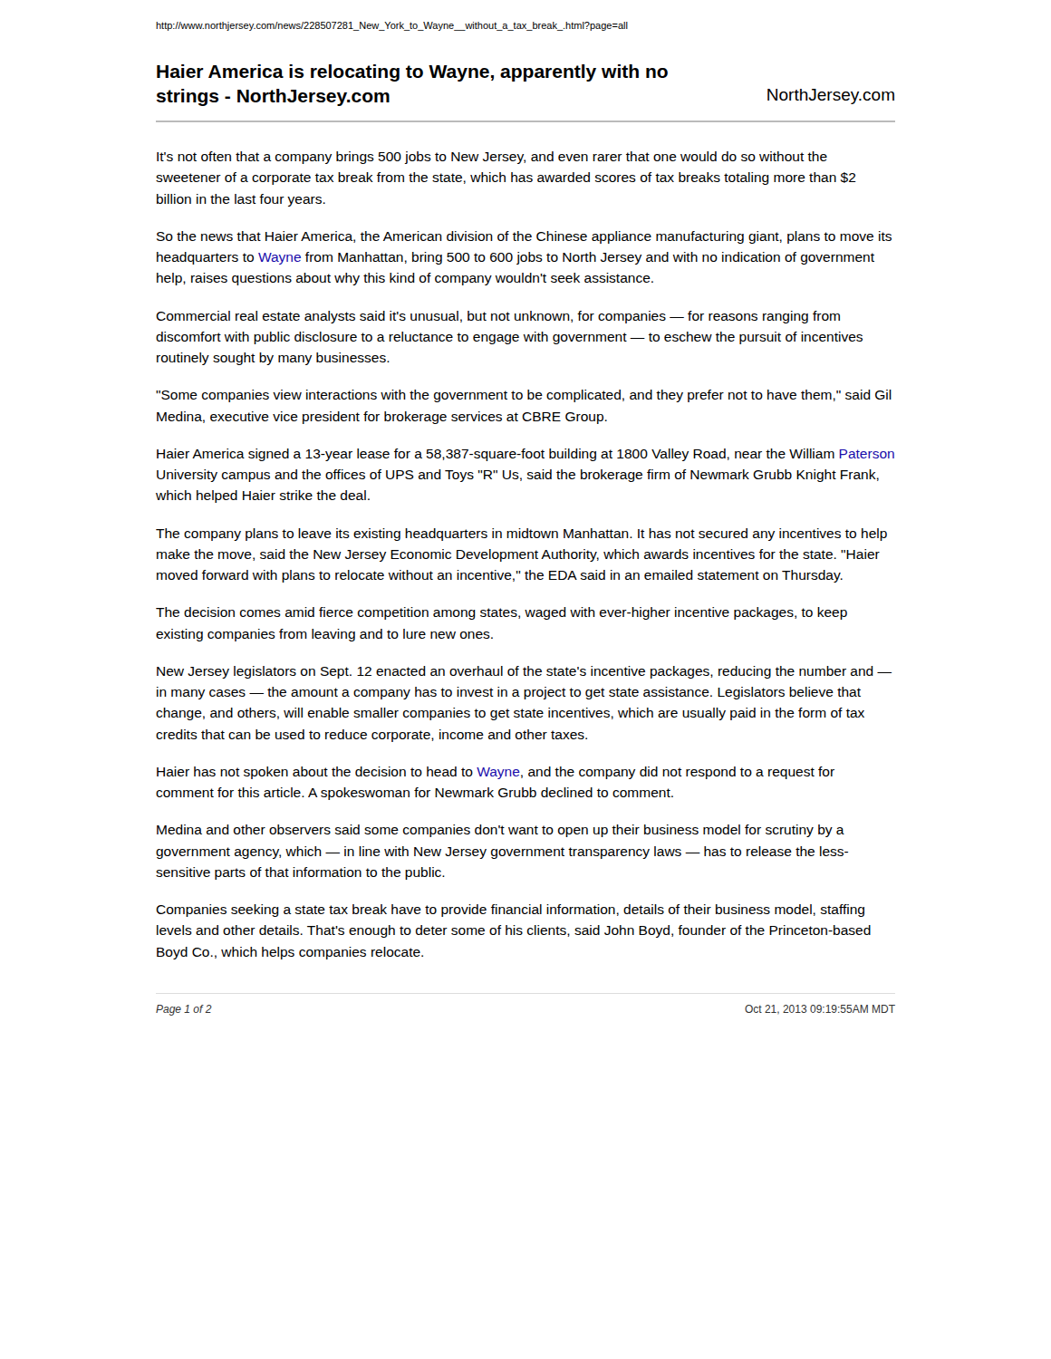http://www.northjersey.com/news/228507281_New_York_to_Wayne__without_a_tax_break_.html?page=all
Haier America is relocating to Wayne, apparently with no strings - NorthJersey.com
NorthJersey.com
It's not often that a company brings 500 jobs to New Jersey, and even rarer that one would do so without the sweetener of a corporate tax break from the state, which has awarded scores of tax breaks totaling more than $2 billion in the last four years.
So the news that Haier America, the American division of the Chinese appliance manufacturing giant, plans to move its headquarters to Wayne from Manhattan, bring 500 to 600 jobs to North Jersey and with no indication of government help, raises questions about why this kind of company wouldn't seek assistance.
Commercial real estate analysts said it's unusual, but not unknown, for companies — for reasons ranging from discomfort with public disclosure to a reluctance to engage with government — to eschew the pursuit of incentives routinely sought by many businesses.
"Some companies view interactions with the government to be complicated, and they prefer not to have them," said Gil Medina, executive vice president for brokerage services at CBRE Group.
Haier America signed a 13-year lease for a 58,387-square-foot building at 1800 Valley Road, near the William Paterson University campus and the offices of UPS and Toys "R" Us, said the brokerage firm of Newmark Grubb Knight Frank, which helped Haier strike the deal.
The company plans to leave its existing headquarters in midtown Manhattan. It has not secured any incentives to help make the move, said the New Jersey Economic Development Authority, which awards incentives for the state. "Haier moved forward with plans to relocate without an incentive," the EDA said in an emailed statement on Thursday.
The decision comes amid fierce competition among states, waged with ever-higher incentive packages, to keep existing companies from leaving and to lure new ones.
New Jersey legislators on Sept. 12 enacted an overhaul of the state's incentive packages, reducing the number and — in many cases — the amount a company has to invest in a project to get state assistance. Legislators believe that change, and others, will enable smaller companies to get state incentives, which are usually paid in the form of tax credits that can be used to reduce corporate, income and other taxes.
Haier has not spoken about the decision to head to Wayne, and the company did not respond to a request for comment for this article. A spokeswoman for Newmark Grubb declined to comment.
Medina and other observers said some companies don't want to open up their business model for scrutiny by a government agency, which — in line with New Jersey government transparency laws — has to release the less-sensitive parts of that information to the public.
Companies seeking a state tax break have to provide financial information, details of their business model, staffing levels and other details. That's enough to deter some of his clients, said John Boyd, founder of the Princeton-based Boyd Co., which helps companies relocate.
Page 1 of 2
Oct 21, 2013 09:19:55AM MDT